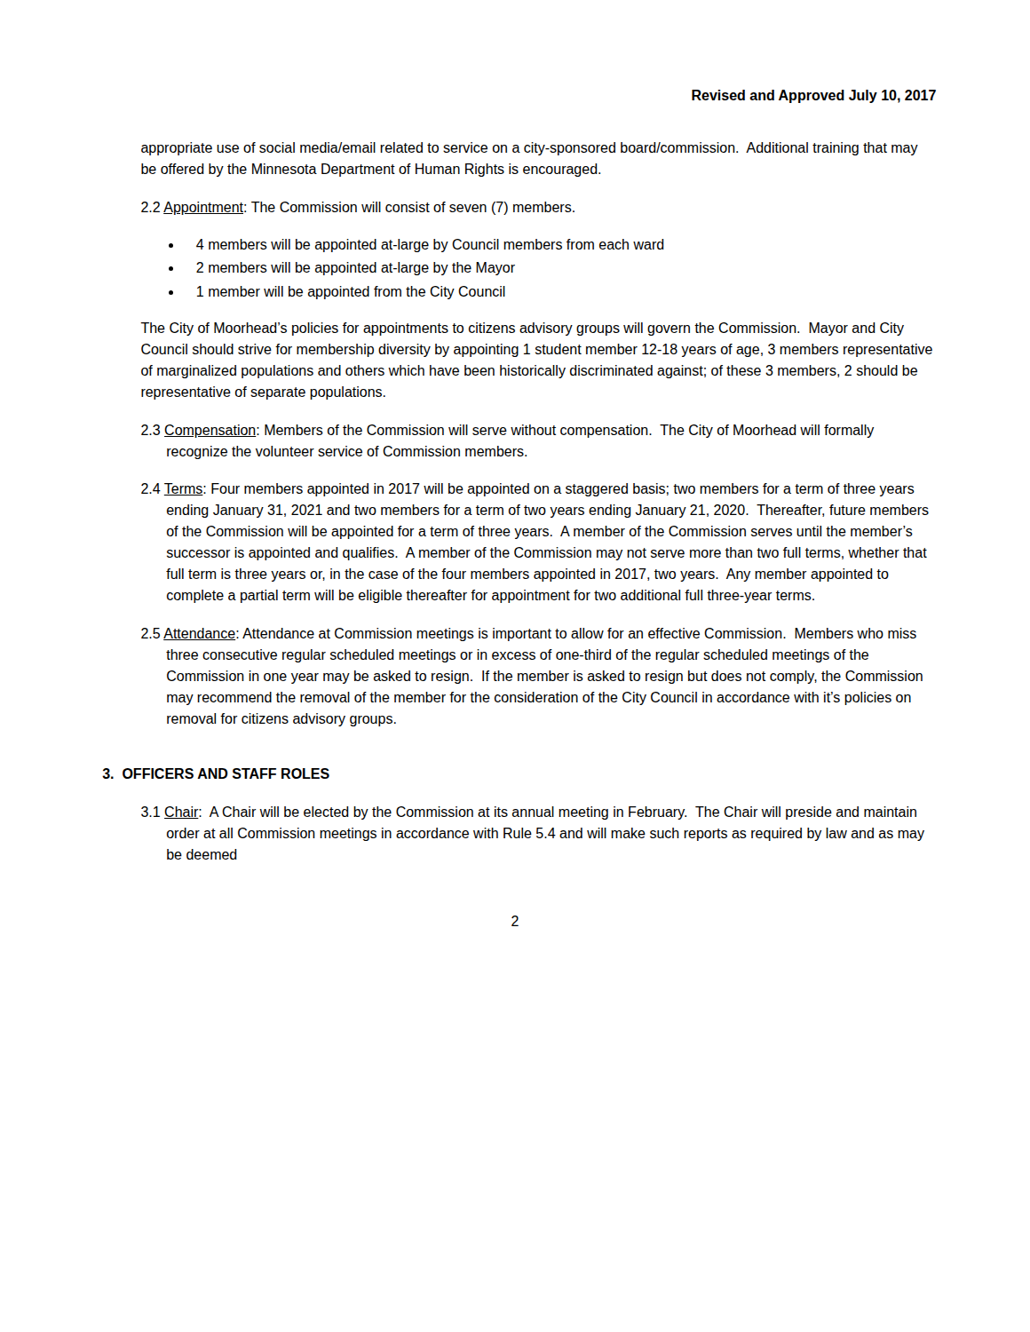Revised and Approved July 10, 2017
appropriate use of social media/email related to service on a city-sponsored board/commission. Additional training that may be offered by the Minnesota Department of Human Rights is encouraged.
2.2 Appointment: The Commission will consist of seven (7) members.
4 members will be appointed at-large by Council members from each ward
2 members will be appointed at-large by the Mayor
1 member will be appointed from the City Council
The City of Moorhead’s policies for appointments to citizens advisory groups will govern the Commission. Mayor and City Council should strive for membership diversity by appointing 1 student member 12-18 years of age, 3 members representative of marginalized populations and others which have been historically discriminated against; of these 3 members, 2 should be representative of separate populations.
2.3 Compensation: Members of the Commission will serve without compensation. The City of Moorhead will formally recognize the volunteer service of Commission members.
2.4 Terms: Four members appointed in 2017 will be appointed on a staggered basis; two members for a term of three years ending January 31, 2021 and two members for a term of two years ending January 21, 2020. Thereafter, future members of the Commission will be appointed for a term of three years. A member of the Commission serves until the member’s successor is appointed and qualifies. A member of the Commission may not serve more than two full terms, whether that full term is three years or, in the case of the four members appointed in 2017, two years. Any member appointed to complete a partial term will be eligible thereafter for appointment for two additional full three-year terms.
2.5 Attendance: Attendance at Commission meetings is important to allow for an effective Commission. Members who miss three consecutive regular scheduled meetings or in excess of one-third of the regular scheduled meetings of the Commission in one year may be asked to resign. If the member is asked to resign but does not comply, the Commission may recommend the removal of the member for the consideration of the City Council in accordance with it’s policies on removal for citizens advisory groups.
3. OFFICERS AND STAFF ROLES
3.1 Chair: A Chair will be elected by the Commission at its annual meeting in February. The Chair will preside and maintain order at all Commission meetings in accordance with Rule 5.4 and will make such reports as required by law and as may be deemed
2